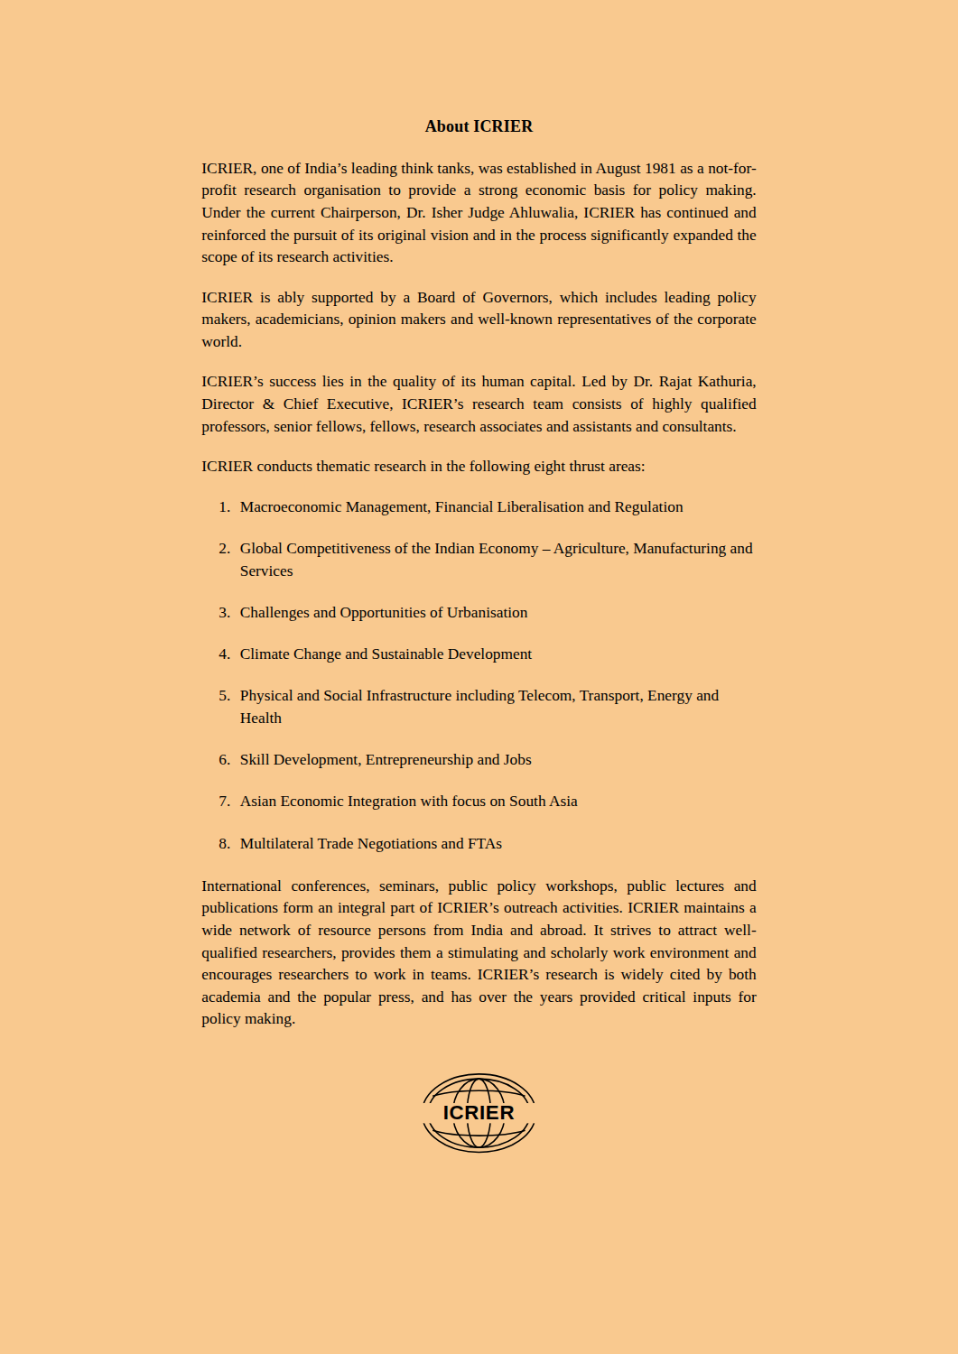About ICRIER
ICRIER, one of India’s leading think tanks, was established in August 1981 as a not-for-profit research organisation to provide a strong economic basis for policy making. Under the current Chairperson, Dr. Isher Judge Ahluwalia, ICRIER has continued and reinforced the pursuit of its original vision and in the process significantly expanded the scope of its research activities.
ICRIER is ably supported by a Board of Governors, which includes leading policy makers, academicians, opinion makers and well-known representatives of the corporate world.
ICRIER’s success lies in the quality of its human capital. Led by Dr. Rajat Kathuria, Director & Chief Executive, ICRIER’s research team consists of highly qualified professors, senior fellows, fellows, research associates and assistants and consultants.
ICRIER conducts thematic research in the following eight thrust areas:
Macroeconomic Management, Financial Liberalisation and Regulation
Global Competitiveness of the Indian Economy – Agriculture, Manufacturing and Services
Challenges and Opportunities of Urbanisation
Climate Change and Sustainable Development
Physical and Social Infrastructure including Telecom, Transport, Energy and Health
Skill Development, Entrepreneurship and Jobs
Asian Economic Integration with focus on South Asia
Multilateral Trade Negotiations and FTAs
International conferences, seminars, public policy workshops, public lectures and publications form an integral part of ICRIER’s outreach activities. ICRIER maintains a wide network of resource persons from India and abroad. It strives to attract well-qualified researchers, provides them a stimulating and scholarly work environment and encourages researchers to work in teams. ICRIER’s research is widely cited by both academia and the popular press, and has over the years provided critical inputs for policy making.
ICRIER